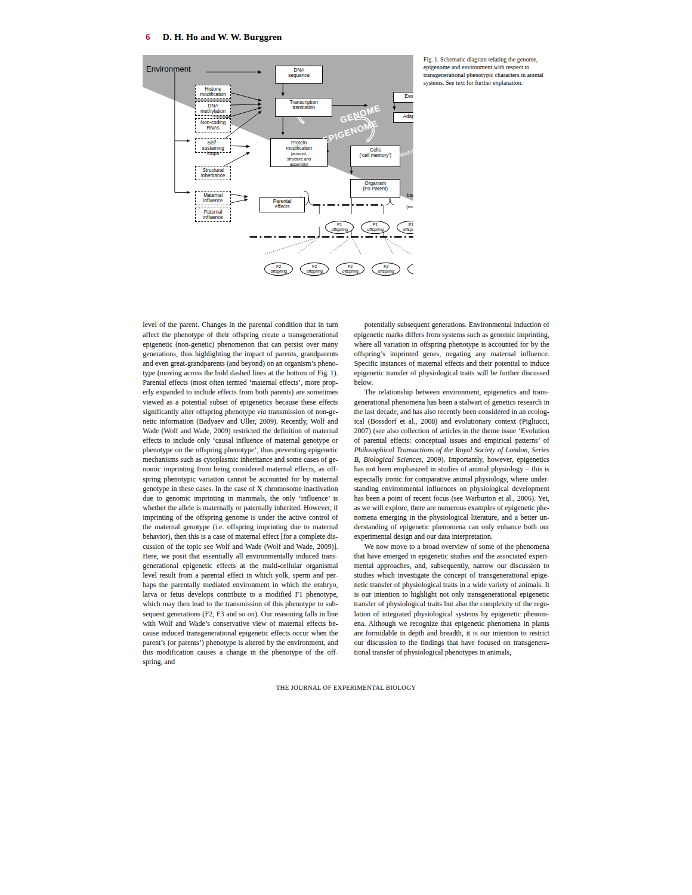6 D. H. Ho and W. W. Burggren
Environment
DNA
sequence
Transcription
translation
Evolution
Adaptation
Histone
modification
DNA
methylation
Non-coding
RNAs
Self -sustaining
loops
Structural
inheritance
Maternal
influence
Paternal
influence
Protein
modification
(amount,
structure and
assembly)
Cells
(‘cell memory’)
Organism
(F0 Parent)
Parental
effects
F1
offspring
F1
offspring
F1
offspring
F2
offspring
F2
offspring
F2
offspring
F2
offspring
F2
offspring
F2
offspring
GENOME
EPIGENOME
Modulates
Epigenetic
transgenerational
transfer
(multigenerational?)
Fig. 1. Schematic diagram relating the genome, epigenome and environment with respect to transgenerational phenotypic characters in animal systems. See text for further explanation.
level of the parent. Changes in the parental condition that in turn affect the phenotype of their offspring create a transgenerational epigenetic (non-genetic) phenomenon that can persist over many generations, thus highlighting the impact of parents, grandparents and even great-grandparents (and beyond) on an organism’s phenotype (moving across the bold dashed lines at the bottom of Fig. 1). Parental effects (most often termed ‘maternal effects’, more properly expanded to include effects from both parents) are sometimes viewed as a potential subset of epigenetics because these effects significantly alter offspring phenotype via transmission of non-genetic information (Badyaev and Uller, 2009). Recently, Wolf and Wade (Wolf and Wade, 2009) restricted the definition of maternal effects to include only ‘causal influence of maternal genotype or phenotype on the offspring phenotype’, thus preventing epigenetic mechanisms such as cytoplasmic inheritance and some cases of genomic imprinting from being considered maternal effects, as offspring phenotypic variation cannot be accounted for by maternal genotype in these cases. In the case of X chromosome inactivation due to genomic imprinting in mammals, the only ‘influence’ is whether the allele is maternally or paternally inherited. However, if imprinting of the offspring genome is under the active control of the maternal genotype (i.e. offspring imprinting due to maternal behavior), then this is a case of maternal effect [for a complete discussion of the topic see Wolf and Wade (Wolf and Wade, 2009)]. Here, we posit that essentially all environmentally induced transgenerational epigenetic effects at the multi-cellular organismal level result from a parental effect in which yolk, sperm and perhaps the parentally mediated environment in which the embryo, larva or fetus develops contribute to a modified F1 phenotype, which may then lead to the transmission of this phenotype to subsequent generations (F2, F3 and so on). Our reasoning falls in line with Wolf and Wade’s conservative view of maternal effects because induced transgenerational epigenetic effects occur when the parent’s (or parents’) phenotype is altered by the environment, and this modification causes a change in the phenotype of the offspring, and
potentially subsequent generations. Environmental induction of epigenetic marks differs from systems such as genomic imprinting, where all variation in offspring phenotype is accounted for by the offspring’s imprinted genes, negating any maternal influence. Specific instances of maternal effects and their potential to induce epigenetic transfer of physiological traits will be further discussed below.
The relationship between environment, epigenetics and transgenerational phenomena has been a stalwart of genetics research in the last decade, and has also recently been considered in an ecological (Bossdorf et al., 2008) and evolutionary context (Pigliucci, 2007) (see also collection of articles in the theme issue ‘Evolution of parental effects: conceptual issues and empirical patterns’ of Philosophical Transactions of the Royal Society of London, Series B, Biological Sciences, 2009). Importantly, however, epigenetics has not been emphasized in studies of animal physiology – this is especially ironic for comparative animal physiology, where understanding environmental influences on physiological development has been a point of recent focus (see Warburton et al., 2006). Yet, as we will explore, there are numerous examples of epigenetic phenomena emerging in the physiological literature, and a better understanding of epigenetic phenomena can only enhance both our experimental design and our data interpretation.
We now move to a broad overview of some of the phenomena that have emerged in epigenetic studies and the associated experimental approaches, and, subsequently, narrow our discussion to studies which investigate the concept of transgenerational epigenetic transfer of physiological traits in a wide variety of animals. It is our intention to highlight not only transgenerational epigenetic transfer of physiological traits but also the complexity of the regulation of integrated physiological systems by epigenetic phenomena. Although we recognize that epigenetic phenomena in plants are formidable in depth and breadth, it is our intention to restrict our discussion to the findings that have focused on transgenerational transfer of physiological phenotypes in animals,
THE JOURNAL OF EXPERIMENTAL BIOLOGY